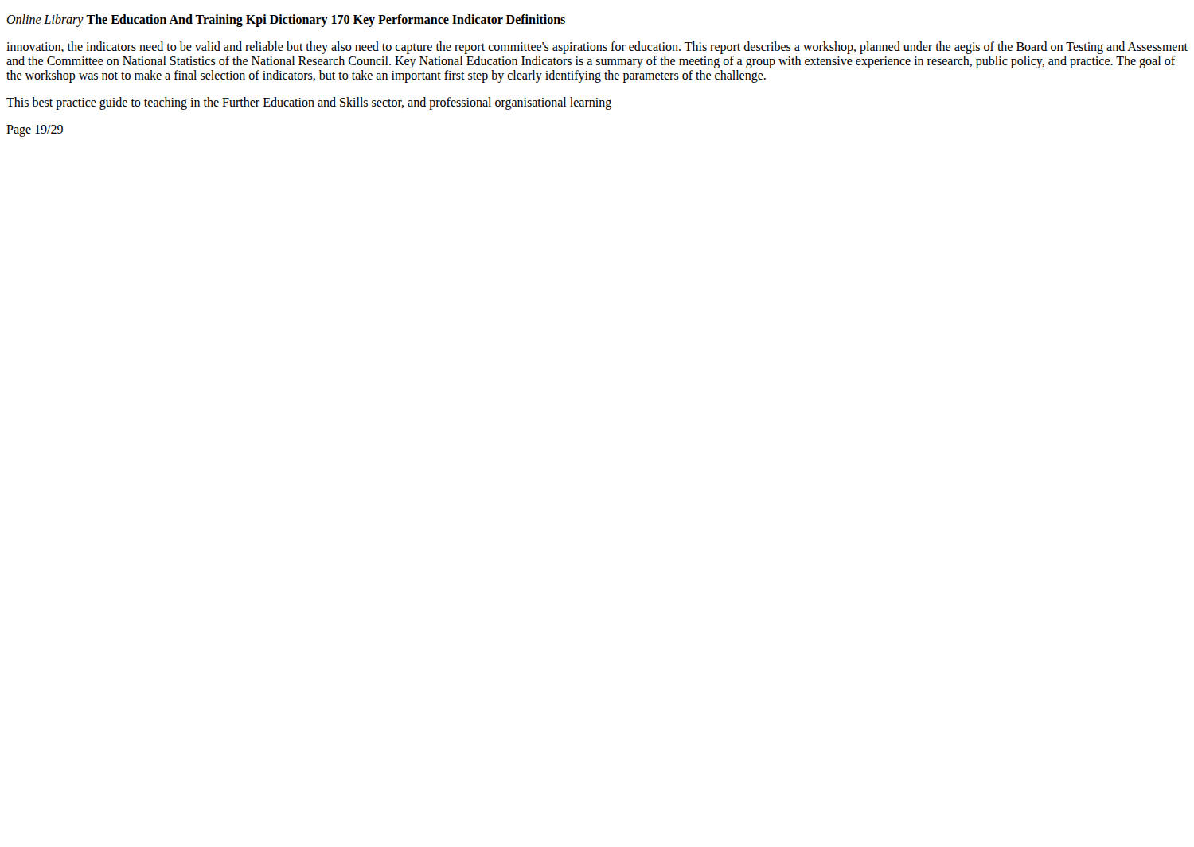Online Library The Education And Training Kpi Dictionary 170 Key Performance Indicator Definitions
innovation, the indicators need to be valid and reliable but they also need to capture the report committee's aspirations for education. This report describes a workshop, planned under the aegis of the Board on Testing and Assessment and the Committee on National Statistics of the National Research Council. Key National Education Indicators is a summary of the meeting of a group with extensive experience in research, public policy, and practice. The goal of the workshop was not to make a final selection of indicators, but to take an important first step by clearly identifying the parameters of the challenge.
This best practice guide to teaching in the Further Education and Skills sector, and professional organisational learning
Page 19/29